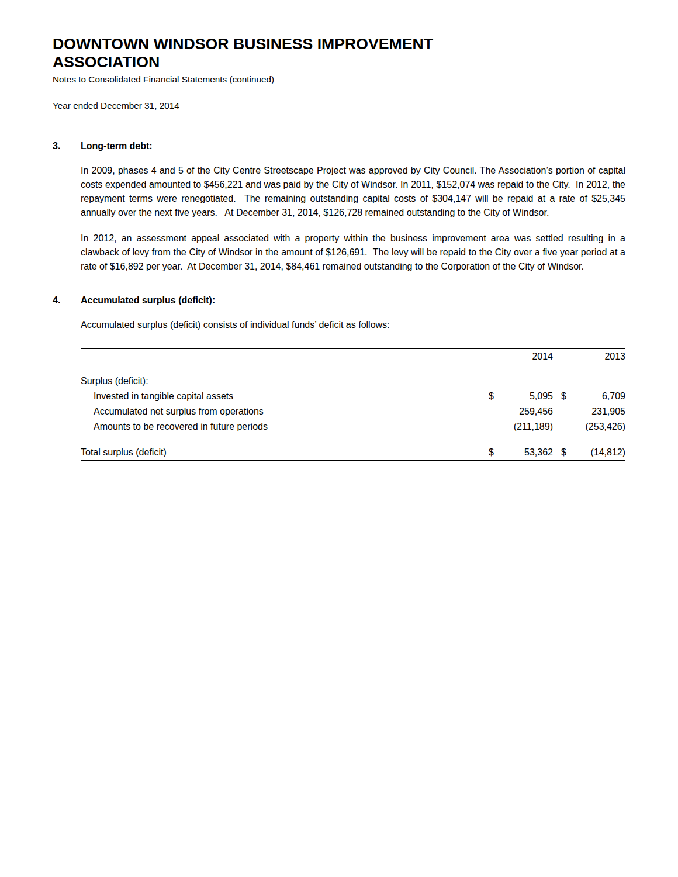DOWNTOWN WINDSOR BUSINESS IMPROVEMENT
ASSOCIATION
Notes to Consolidated Financial Statements (continued)
Year ended December 31, 2014
3. Long-term debt:
In 2009, phases 4 and 5 of the City Centre Streetscape Project was approved by City Council. The Association’s portion of capital costs expended amounted to $456,221 and was paid by the City of Windsor. In 2011, $152,074 was repaid to the City. In 2012, the repayment terms were renegotiated. The remaining outstanding capital costs of $304,147 will be repaid at a rate of $25,345 annually over the next five years. At December 31, 2014, $126,728 remained outstanding to the City of Windsor.
In 2012, an assessment appeal associated with a property within the business improvement area was settled resulting in a clawback of levy from the City of Windsor in the amount of $126,691. The levy will be repaid to the City over a five year period at a rate of $16,892 per year. At December 31, 2014, $84,461 remained outstanding to the Corporation of the City of Windsor.
4. Accumulated surplus (deficit):
Accumulated surplus (deficit) consists of individual funds’ deficit as follows:
| | 2014 | 2013 |
| Surplus (deficit): | | | | |
| Invested in tangible capital assets | $ | 5,095 | $ | 6,709 |
| Accumulated net surplus from operations | | 259,456 | | 231,905 |
| Amounts to be recovered in future periods | | (211,189) | | (253,426) |
| Total surplus (deficit) | $ | 53,362 | $ | (14,812) |